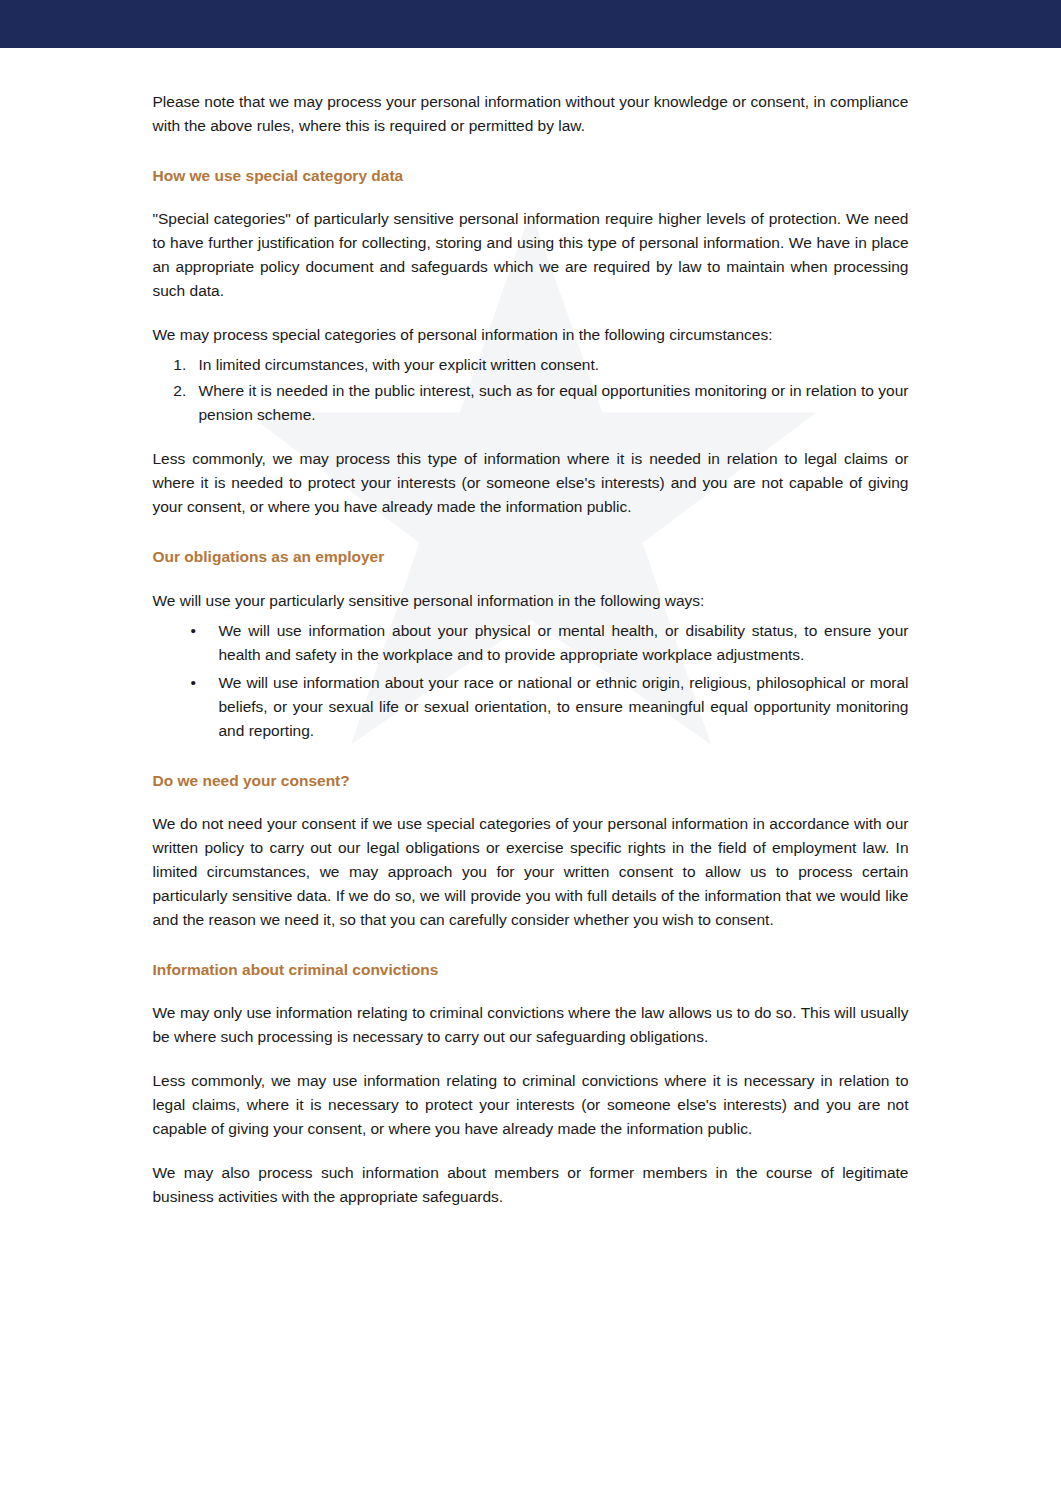Please note that we may process your personal information without your knowledge or consent, in compliance with the above rules, where this is required or permitted by law.
How we use special category data
"Special categories" of particularly sensitive personal information require higher levels of protection. We need to have further justification for collecting, storing and using this type of personal information. We have in place an appropriate policy document and safeguards which we are required by law to maintain when processing such data.
We may process special categories of personal information in the following circumstances:
In limited circumstances, with your explicit written consent.
Where it is needed in the public interest, such as for equal opportunities monitoring or in relation to your pension scheme.
Less commonly, we may process this type of information where it is needed in relation to legal claims or where it is needed to protect your interests (or someone else's interests) and you are not capable of giving your consent, or where you have already made the information public.
Our obligations as an employer
We will use your particularly sensitive personal information in the following ways:
We will use information about your physical or mental health, or disability status, to ensure your health and safety in the workplace and to provide appropriate workplace adjustments.
We will use information about your race or national or ethnic origin, religious, philosophical or moral beliefs, or your sexual life or sexual orientation, to ensure meaningful equal opportunity monitoring and reporting.
Do we need your consent?
We do not need your consent if we use special categories of your personal information in accordance with our written policy to carry out our legal obligations or exercise specific rights in the field of employment law. In limited circumstances, we may approach you for your written consent to allow us to process certain particularly sensitive data. If we do so, we will provide you with full details of the information that we would like and the reason we need it, so that you can carefully consider whether you wish to consent.
Information about criminal convictions
We may only use information relating to criminal convictions where the law allows us to do so. This will usually be where such processing is necessary to carry out our safeguarding obligations.
Less commonly, we may use information relating to criminal convictions where it is necessary in relation to legal claims, where it is necessary to protect your interests (or someone else's interests) and you are not capable of giving your consent, or where you have already made the information public.
We may also process such information about members or former members in the course of legitimate business activities with the appropriate safeguards.